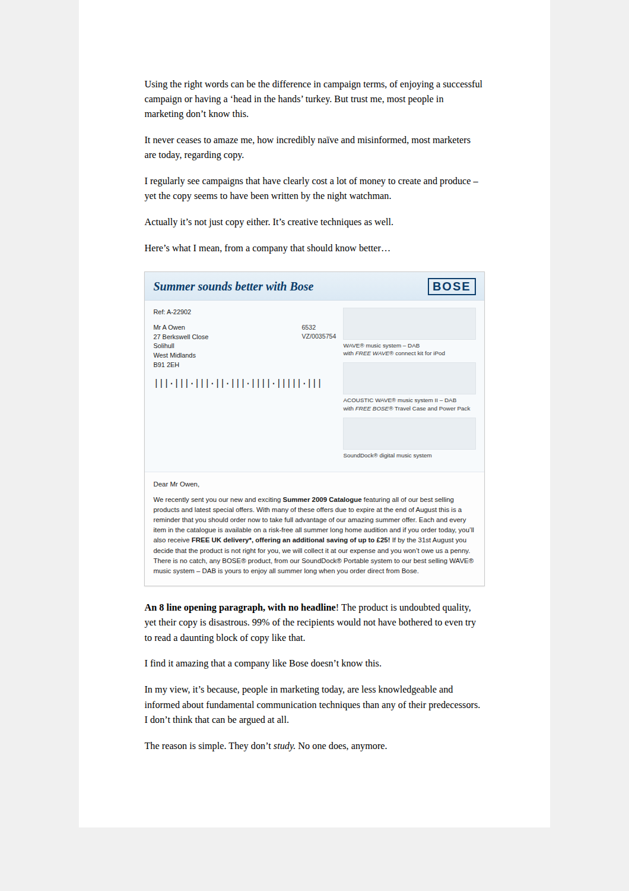Using the right words can be the difference in campaign terms, of enjoying a successful campaign or having a ‘head in the hands’ turkey. But trust me, most people in marketing don’t know this.
It never ceases to amaze me, how incredibly naïve and misinformed, most marketers are today, regarding copy.
I regularly see campaigns that have clearly cost a lot of money to create and produce – yet the copy seems to have been written by the night watchman.
Actually it’s not just copy either. It’s creative techniques as well.
Here’s what I mean, from a company that should know better…
Summer sounds better with Bose
BOSE
Ref: A-22902
6532
VZ/0035754
Mr A Owen
27 Berkswell Close
Solihull
West Midlands
B91 2EH
|||·|||·|||·||·|||·||||·|||||·|||
WAVE® music system – DAB
with FREE WAVE® connect kit for iPod
ACOUSTIC WAVE® music system II – DAB
with FREE BOSE® Travel Case and Power Pack
SoundDock® digital music system
Dear Mr Owen,
We recently sent you our new and exciting Summer 2009 Catalogue featuring all of our best selling products and latest special offers. With many of these offers due to expire at the end of August this is a reminder that you should order now to take full advantage of our amazing summer offer. Each and every item in the catalogue is available on a risk-free all summer long home audition and if you order today, you’ll also receive FREE UK delivery*, offering an additional saving of up to £25! If by the 31st August you decide that the product is not right for you, we will collect it at our expense and you won’t owe us a penny. There is no catch, any BOSE® product, from our SoundDock® Portable system to our best selling WAVE® music system – DAB is yours to enjoy all summer long when you order direct from Bose.
An 8 line opening paragraph, with no headline! The product is undoubted quality, yet their copy is disastrous. 99% of the recipients would not have bothered to even try to read a daunting block of copy like that.
I find it amazing that a company like Bose doesn’t know this.
In my view, it’s because, people in marketing today, are less knowledgeable and informed about fundamental communication techniques than any of their predecessors. I don’t think that can be argued at all.
The reason is simple. They don’t study. No one does, anymore.